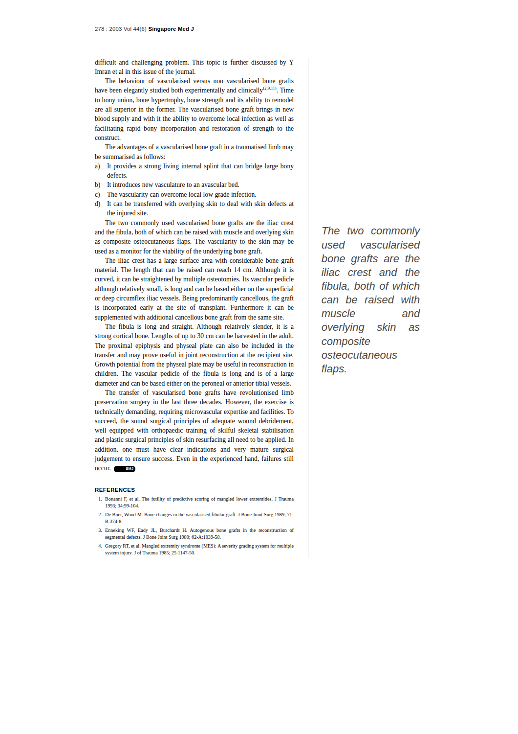278 : 2003 Vol 44(6) Singapore Med J
difficult and challenging problem. This topic is further discussed by Y Imran et al in this issue of the journal.
The behaviour of vascularised versus non vascularised bone grafts have been elegantly studied both experimentally and clinically(2,9,11). Time to bony union, bone hypertrophy, bone strength and its ability to remodel are all superior in the former. The vascularised bone graft brings in new blood supply and with it the ability to overcome local infection as well as facilitating rapid bony incorporation and restoration of strength to the construct.
The advantages of a vascularised bone graft in a traumatised limb may be summarised as follows:
a) It provides a strong living internal splint that can bridge large bony defects.
b) It introduces new vasculature to an avascular bed.
c) The vascularity can overcome local low grade infection.
d) It can be transferred with overlying skin to deal with skin defects at the injured site.
The two commonly used vascularised bone grafts are the iliac crest and the fibula, both of which can be raised with muscle and overlying skin as composite osteocutaneous flaps. The vascularity to the skin may be used as a monitor for the viability of the underlying bone graft.
The iliac crest has a large surface area with considerable bone graft material. The length that can be raised can reach 14 cm. Although it is curved, it can be straightened by multiple osteotomies. Its vascular pedicle although relatively small, is long and can be based either on the superficial or deep circumflex iliac vessels. Being predominantly cancellous, the graft is incorporated early at the site of transplant. Furthermore it can be supplemented with additional cancellous bone graft from the same site.
The fibula is long and straight. Although relatively slender, it is a strong cortical bone. Lengths of up to 30 cm can be harvested in the adult. The proximal epiphysis and physeal plate can also be included in the transfer and may prove useful in joint reconstruction at the recipient site. Growth potential from the physeal plate may be useful in reconstruction in children. The vascular pedicle of the fibula is long and is of a large diameter and can be based either on the peroneal or anterior tibial vessels.
The transfer of vascularised bone grafts have revolutionised limb preservation surgery in the last three decades. However, the exercise is technically demanding, requiring microvascular expertise and facilities. To succeed, the sound surgical principles of adequate wound debridement, well equipped with orthopaedic training of skilful skeletal stabilisation and plastic surgical principles of skin resurfacing all need to be applied. In addition, one must have clear indications and very mature surgical judgement to ensure success. Even in the experienced hand, failures still occur. SMJ
REFERENCES
Bonanni F, et al. The futility of predictive scoring of mangled lower extremities. J Trauma 1993; 34:99-104.
De Boer, Wood M. Bone changes in the vascularised fibular graft. J Bone Joint Surg 1989; 71-B:374-8.
Enneking WF, Eady JL, Burchardt H. Autogenous bone grafts in the reconstruction of segmental defects. J Bone Joint Surg 1980; 62-A:1039-58.
Gregory RT, et al. Mangled extremity syndrome (MES): A severity grading system for multiple system injury. J of Trauma 1985; 25:1147-50.
The two commonly used vascularised bone grafts are the iliac crest and the fibula, both of which can be raised with muscle and overlying skin as composite osteocutaneous flaps.